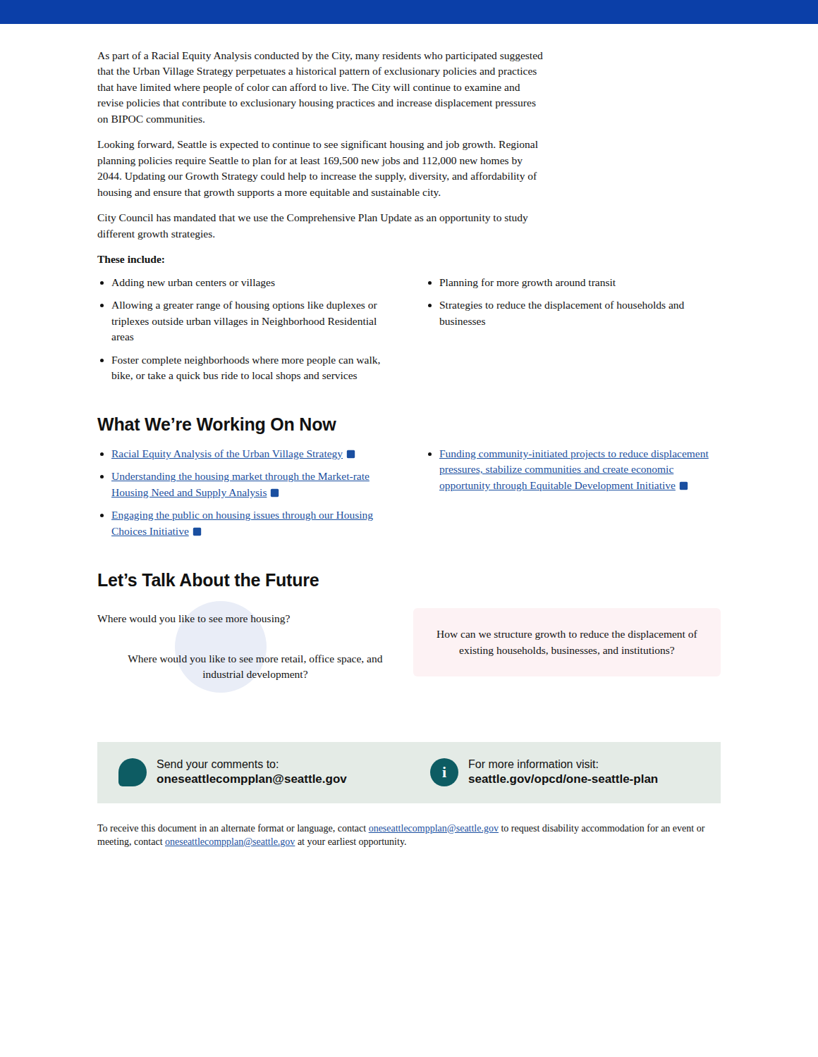As part of a Racial Equity Analysis conducted by the City, many residents who participated suggested that the Urban Village Strategy perpetuates a historical pattern of exclusionary policies and practices that have limited where people of color can afford to live. The City will continue to examine and revise policies that contribute to exclusionary housing practices and increase displacement pressures on BIPOC communities.
Looking forward, Seattle is expected to continue to see significant housing and job growth. Regional planning policies require Seattle to plan for at least 169,500 new jobs and 112,000 new homes by 2044. Updating our Growth Strategy could help to increase the supply, diversity, and affordability of housing and ensure that growth supports a more equitable and sustainable city.
City Council has mandated that we use the Comprehensive Plan Update as an opportunity to study different growth strategies.
These include:
Adding new urban centers or villages
Allowing a greater range of housing options like duplexes or triplexes outside urban villages in Neighborhood Residential areas
Foster complete neighborhoods where more people can walk, bike, or take a quick bus ride to local shops and services
Planning for more growth around transit
Strategies to reduce the displacement of households and businesses
What We’re Working On Now
Racial Equity Analysis of the Urban Village Strategy
Understanding the housing market through the Market-rate Housing Need and Supply Analysis
Engaging the public on housing issues through our Housing Choices Initiative
Funding community-initiated projects to reduce displacement pressures, stabilize communities and create economic opportunity through Equitable Development Initiative
Let’s Talk About the Future
Where would you like to see more housing?
Where would you like to see more retail, office space, and industrial development?
How can we structure growth to reduce the displacement of existing households, businesses, and institutions?
Send your comments to: oneseattlecompplan@seattle.gov
For more information visit: seattle.gov/opcd/one-seattle-plan
To receive this document in an alternate format or language, contact oneseattlecompplan@seattle.gov to request disability accommodation for an event or meeting, contact oneseattlecompplan@seattle.gov at your earliest opportunity.